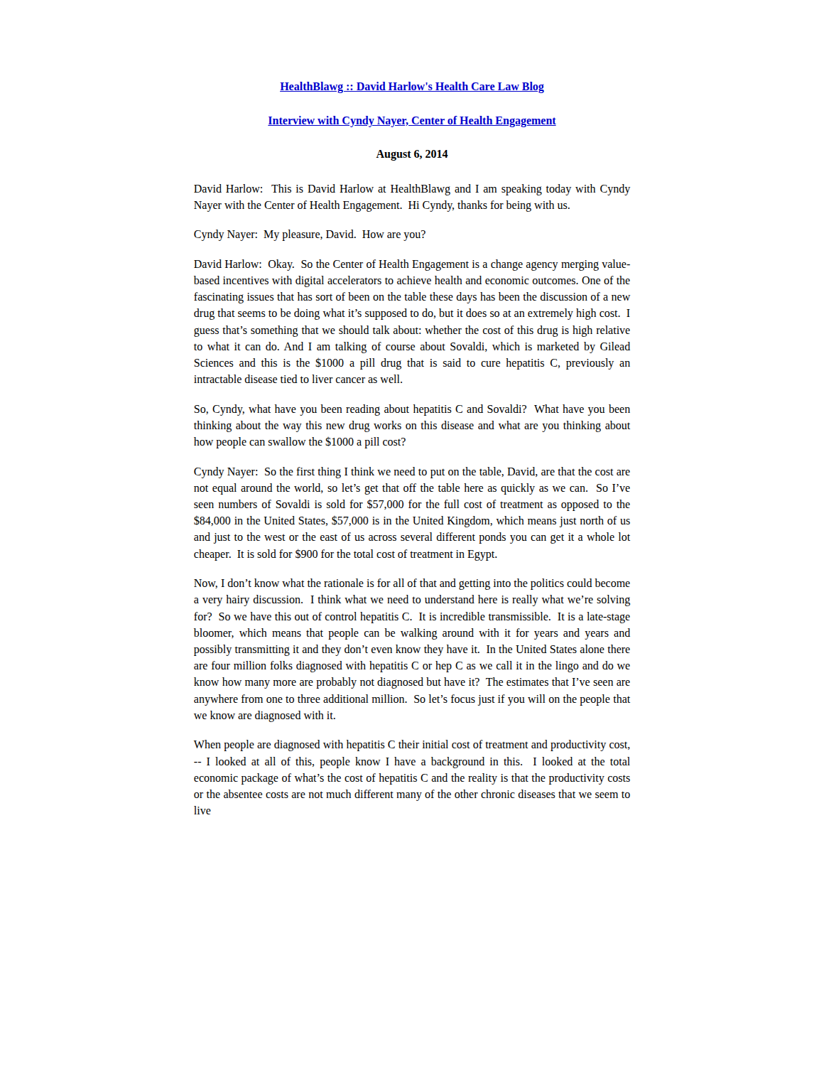HealthBlawg :: David Harlow's Health Care Law Blog
Interview with Cyndy Nayer, Center of Health Engagement
August 6, 2014
David Harlow: This is David Harlow at HealthBlawg and I am speaking today with Cyndy Nayer with the Center of Health Engagement. Hi Cyndy, thanks for being with us.
Cyndy Nayer: My pleasure, David. How are you?
David Harlow: Okay. So the Center of Health Engagement is a change agency merging value-based incentives with digital accelerators to achieve health and economic outcomes. One of the fascinating issues that has sort of been on the table these days has been the discussion of a new drug that seems to be doing what it’s supposed to do, but it does so at an extremely high cost. I guess that’s something that we should talk about: whether the cost of this drug is high relative to what it can do. And I am talking of course about Sovaldi, which is marketed by Gilead Sciences and this is the $1000 a pill drug that is said to cure hepatitis C, previously an intractable disease tied to liver cancer as well.
So, Cyndy, what have you been reading about hepatitis C and Sovaldi? What have you been thinking about the way this new drug works on this disease and what are you thinking about how people can swallow the $1000 a pill cost?
Cyndy Nayer: So the first thing I think we need to put on the table, David, are that the cost are not equal around the world, so let’s get that off the table here as quickly as we can. So I’ve seen numbers of Sovaldi is sold for $57,000 for the full cost of treatment as opposed to the $84,000 in the United States, $57,000 is in the United Kingdom, which means just north of us and just to the west or the east of us across several different ponds you can get it a whole lot cheaper. It is sold for $900 for the total cost of treatment in Egypt.
Now, I don’t know what the rationale is for all of that and getting into the politics could become a very hairy discussion. I think what we need to understand here is really what we’re solving for? So we have this out of control hepatitis C. It is incredible transmissible. It is a late-stage bloomer, which means that people can be walking around with it for years and years and possibly transmitting it and they don’t even know they have it. In the United States alone there are four million folks diagnosed with hepatitis C or hep C as we call it in the lingo and do we know how many more are probably not diagnosed but have it? The estimates that I’ve seen are anywhere from one to three additional million. So let’s focus just if you will on the people that we know are diagnosed with it.
When people are diagnosed with hepatitis C their initial cost of treatment and productivity cost, -- I looked at all of this, people know I have a background in this. I looked at the total economic package of what’s the cost of hepatitis C and the reality is that the productivity costs or the absentee costs are not much different many of the other chronic diseases that we seem to live